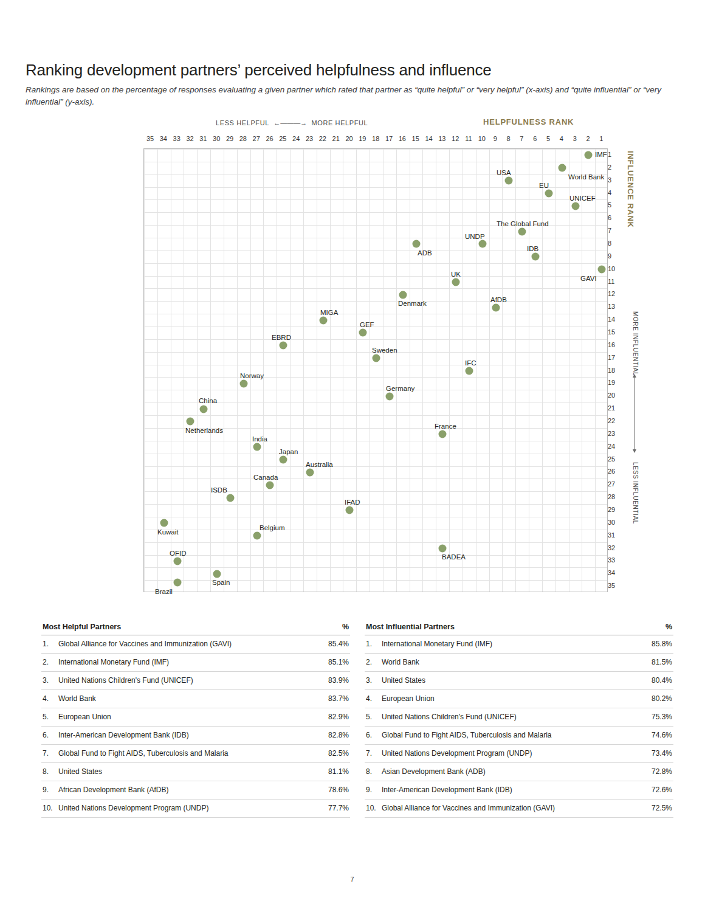Ranking development partners’ perceived helpfulness and influence
Rankings are based on the percentage of responses evaluating a given partner which rated that partner as “quite helpful” or “very helpful” (x-axis) and “quite influential” or “very influential” (y-axis).
LESS HELPFUL ←———→ MORE HELPFUL
HELPFULNESS RANK
INFLUENCE RANK
MORE INFLUENTIAL
LESS INFLUENTIAL
35 34 33 32 31 30 29 28 27 26 25 24 23 22 21 20 19 18 17 16 15 14 13 12 11 10 9 8 7 6 5 4 3 2 1
1 2 3 4 5 6 7 8 9 10 11 12 13 14 15 16 17 18 19 20 21 22 23 24 25 26 27 28 29 30 31 32 33 34 35
IMF
World Bank
USA
EU
UNICEF
The Global Fund
UNDP
ADB
IDB
GAVI
UK
Denmark
AfDB
MIGA
GEF
EBRD
Sweden
IFC
Norway
Germany
China
Netherlands
France
India
Japan
Australia
Canada
ISDB
IFAD
Kuwait
Belgium
BADEA
OFID
Spain
Brazil
| Most Helpful Partners | % |
| --- | --- |
| 1. | Global Alliance for Vaccines and Immunization (GAVI) | 85.4% |
| 2. | International Monetary Fund (IMF) | 85.1% |
| 3. | United Nations Children's Fund (UNICEF) | 83.9% |
| 4. | World Bank | 83.7% |
| 5. | European Union | 82.9% |
| 6. | Inter-American Development Bank (IDB) | 82.8% |
| 7. | Global Fund to Fight AIDS, Tuberculosis and Malaria | 82.5% |
| 8. | United States | 81.1% |
| 9. | African Development Bank (AfDB) | 78.6% |
| 10. | United Nations Development Program (UNDP) | 77.7% |
| Most Influential Partners | % |
| --- | --- |
| 1. | International Monetary Fund (IMF) | 85.8% |
| 2. | World Bank | 81.5% |
| 3. | United States | 80.4% |
| 4. | European Union | 80.2% |
| 5. | United Nations Children's Fund (UNICEF) | 75.3% |
| 6. | Global Fund to Fight AIDS, Tuberculosis and Malaria | 74.6% |
| 7. | United Nations Development Program (UNDP) | 73.4% |
| 8. | Asian Development Bank (ADB) | 72.8% |
| 9. | Inter-American Development Bank (IDB) | 72.6% |
| 10. | Global Alliance for Vaccines and Immunization (GAVI) | 72.5% |
7